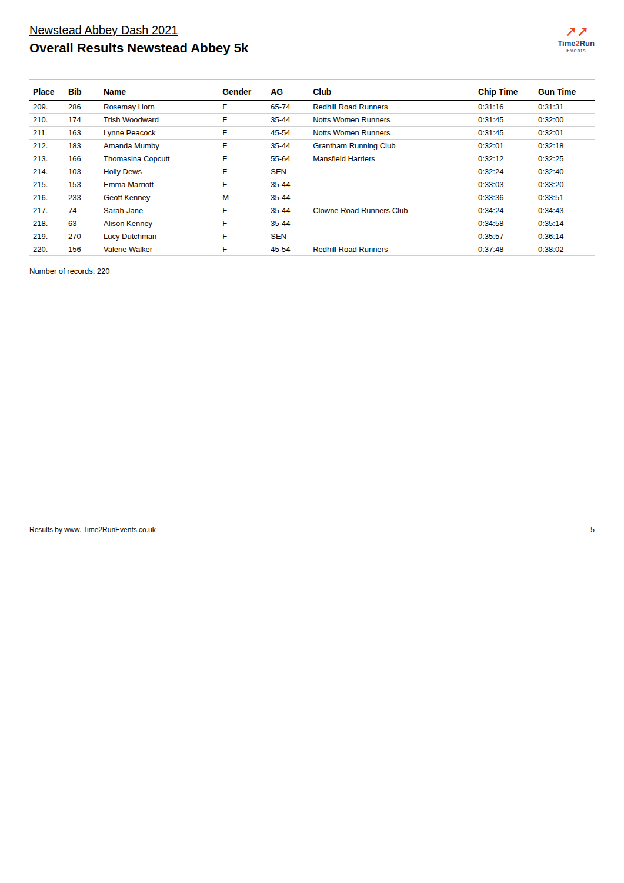Newstead Abbey Dash 2021
Overall Results Newstead Abbey 5k
➚➚
Time2 Run
Events
| Place | Bib | Name | Gender | AG | Club | Chip Time | Gun Time |
| --- | --- | --- | --- | --- | --- | --- | --- |
| 209. | 286 | Rosemay Horn | F | 65-74 | Redhill Road Runners | 0:31:16 | 0:31:31 |
| 210. | 174 | Trish Woodward | F | 35-44 | Notts Women Runners | 0:31:45 | 0:32:00 |
| 211. | 163 | Lynne Peacock | F | 45-54 | Notts Women Runners | 0:31:45 | 0:32:01 |
| 212. | 183 | Amanda Mumby | F | 35-44 | Grantham Running Club | 0:32:01 | 0:32:18 |
| 213. | 166 | Thomasina Copcutt | F | 55-64 | Mansfield Harriers | 0:32:12 | 0:32:25 |
| 214. | 103 | Holly Dews | F | SEN | | 0:32:24 | 0:32:40 |
| 215. | 153 | Emma Marriott | F | 35-44 | | 0:33:03 | 0:33:20 |
| 216. | 233 | Geoff Kenney | M | 35-44 | | 0:33:36 | 0:33:51 |
| 217. | 74 | Sarah-Jane | F | 35-44 | Clowne Road Runners Club | 0:34:24 | 0:34:43 |
| 218. | 63 | Alison Kenney | F | 35-44 | | 0:34:58 | 0:35:14 |
| 219. | 270 | Lucy Dutchman | F | SEN | | 0:35:57 | 0:36:14 |
| 220. | 156 | Valerie Walker | F | 45-54 | Redhill Road Runners | 0:37:48 | 0:38:02 |
Number of records: 220
Results by www. Time2RunEvents.co.uk 5